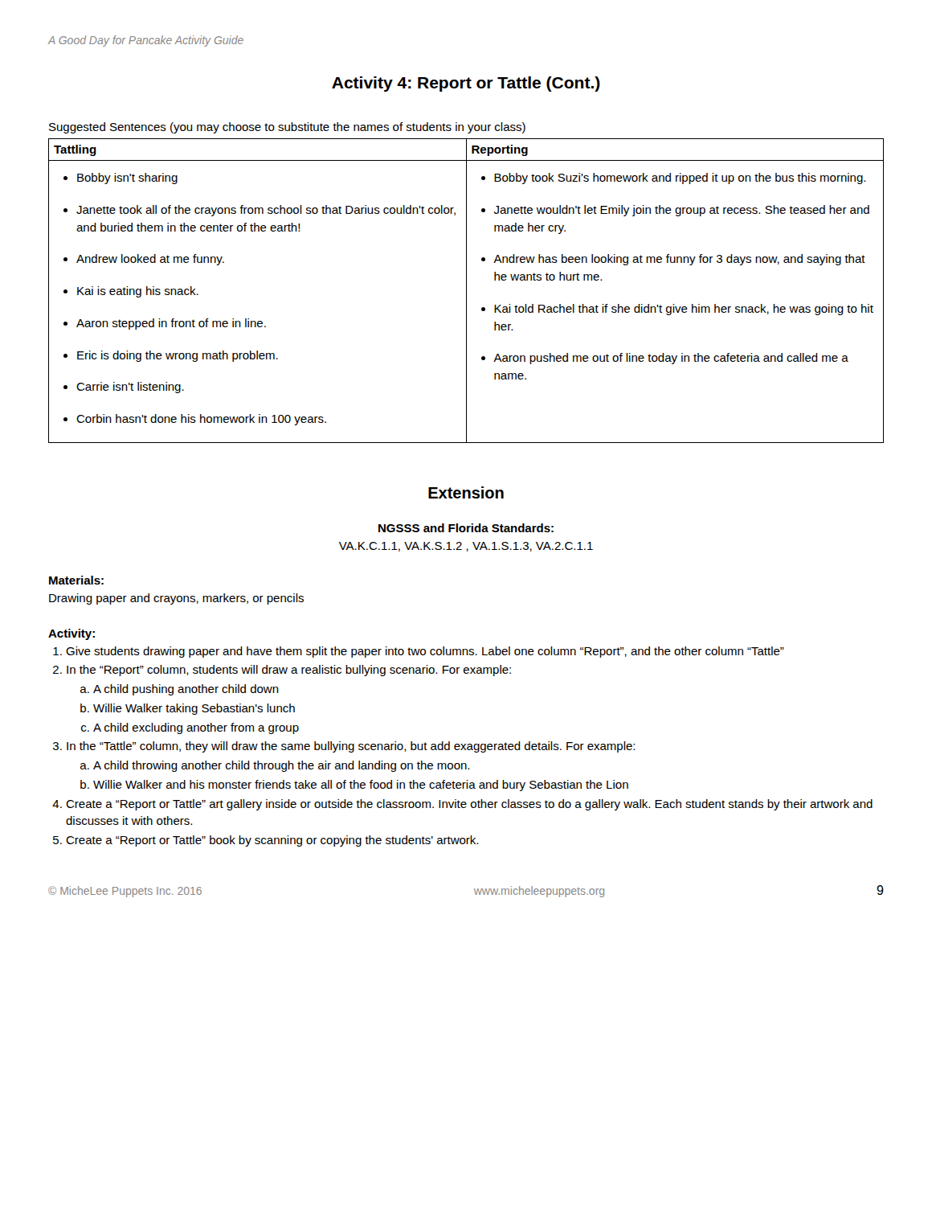A Good Day for Pancake Activity Guide
Activity 4: Report or Tattle (Cont.)
Suggested Sentences (you may choose to substitute the names of students in your class)
| Tattling | Reporting |
| --- | --- |
| Bobby isn't sharing Janette took all of the crayons from school so that Darius couldn't color, and buried them in the center of the earth! Andrew looked at me funny. Kai is eating his snack. Aaron stepped in front of me in line. Eric is doing the wrong math problem. Carrie isn't listening. Corbin hasn't done his homework in 100 years. | Bobby took Suzi's homework and ripped it up on the bus this morning. Janette wouldn't let Emily join the group at recess. She teased her and made her cry. Andrew has been looking at me funny for 3 days now, and saying that he wants to hurt me. Kai told Rachel that if she didn't give him her snack, he was going to hit her. Aaron pushed me out of line today in the cafeteria and called me a name. |
Extension
NGSSS and Florida Standards:
VA.K.C.1.1, VA.K.S.1.2 , VA.1.S.1.3, VA.2.C.1.1
Materials:
Drawing paper and crayons, markers, or pencils
Activity:
Give students drawing paper and have them split the paper into two columns. Label one column “Report”, and the other column “Tattle”
In the “Report” column, students will draw a realistic bullying scenario. For example:
A child pushing another child down
Willie Walker taking Sebastian's lunch
A child excluding another from a group
In the “Tattle” column, they will draw the same bullying scenario, but add exaggerated details. For example:
A child throwing another child through the air and landing on the moon.
Willie Walker and his monster friends take all of the food in the cafeteria and bury Sebastian the Lion
Create a “Report or Tattle” art gallery inside or outside the classroom. Invite other classes to do a gallery walk. Each student stands by their artwork and discusses it with others.
Create a “Report or Tattle” book by scanning or copying the students' artwork.
© MicheLee Puppets Inc. 2016 www.micheleepuppets.org 9